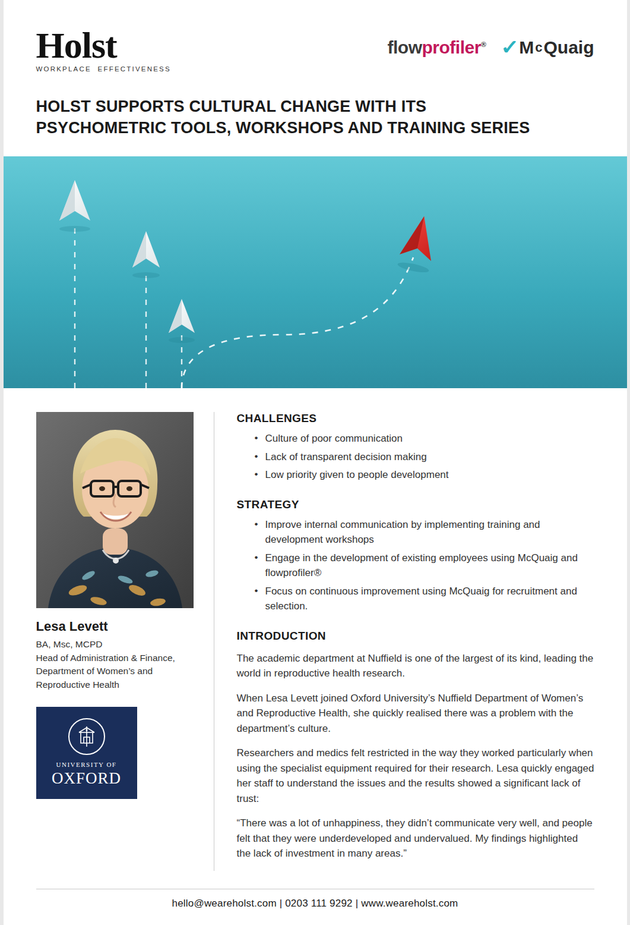Holst WORKPLACE EFFECTIVENESS
flow profiler®
✓Mc Quaig
Holst supports cultural change with its
psychometric tools, workshops and training series
Lesa Levett
BA, Msc, MCPD
Head of Administration & Finance,
Department of Women’s and
Reproductive Health
University of
Oxford
Challenges
Culture of poor communication
Lack of transparent decision making
Low priority given to people development
Strategy
Improve internal communication by implementing training and development workshops
Engage in the development of existing employees using McQuaig and flowprofiler®
Focus on continuous improvement using McQuaig for recruitment and selection.
Introduction
The academic department at Nuffield is one of the largest of its kind, leading the world in reproductive health research.
When Lesa Levett joined Oxford University’s Nuffield Department of Women’s and Reproductive Health, she quickly realised there was a problem with the department’s culture.
Researchers and medics felt restricted in the way they worked particularly when using the specialist equipment required for their research. Lesa quickly engaged her staff to understand the issues and the results showed a significant lack of trust:
“There was a lot of unhappiness, they didn’t communicate very well, and people felt that they were underdeveloped and undervalued. My findings highlighted the lack of investment in many areas.”
hello@weareholst.com | 0203 111 9292 | www.weareholst.com